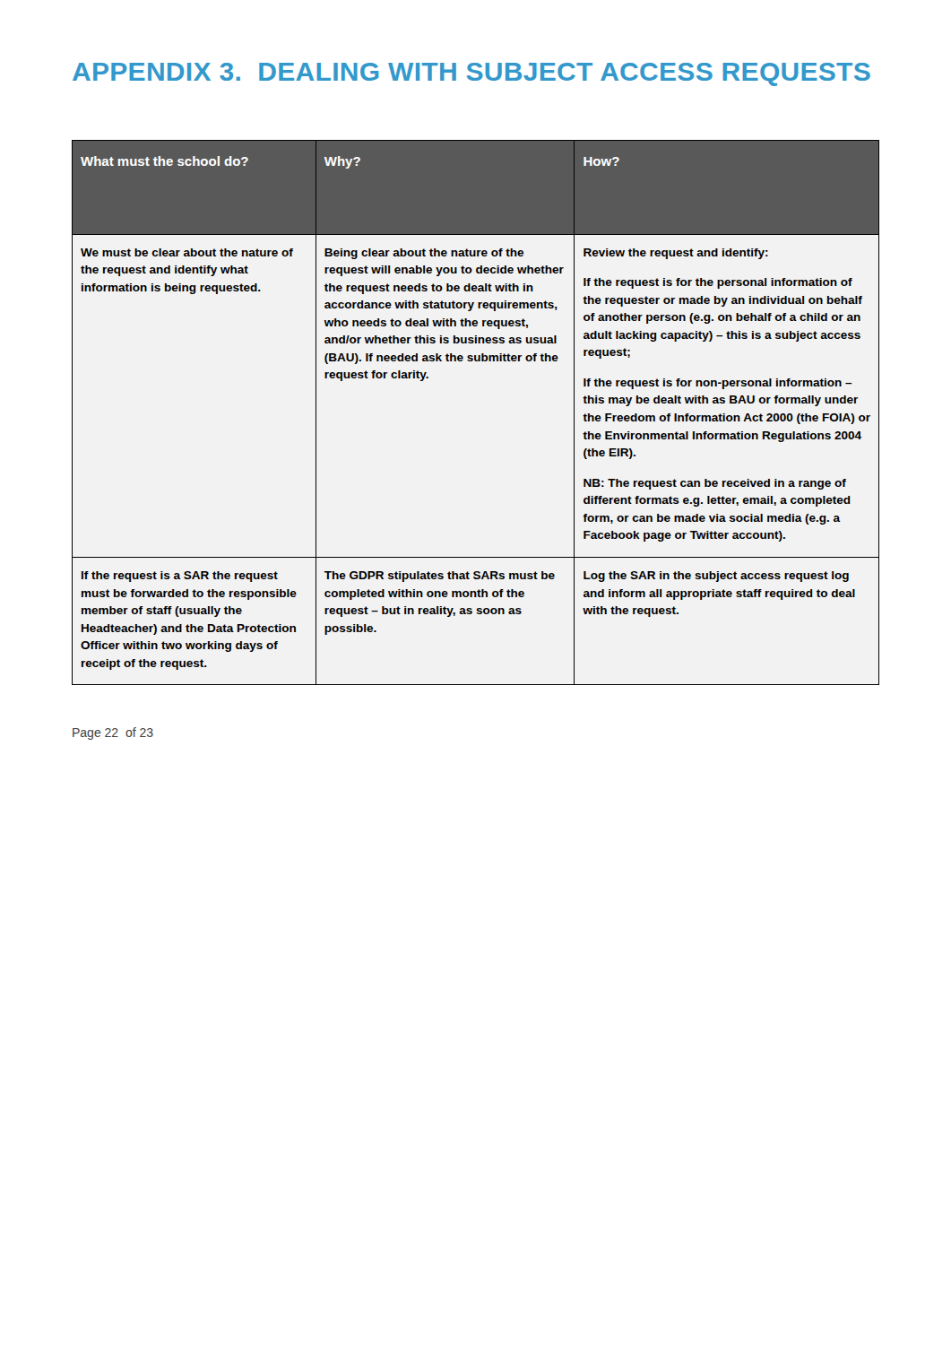APPENDIX 3. DEALING WITH SUBJECT ACCESS REQUESTS
| What must the school do? | Why? | How? |
| --- | --- | --- |
| We must be clear about the nature of the request and identify what information is being requested. | Being clear about the nature of the request will enable you to decide whether the request needs to be dealt with in accordance with statutory requirements, who needs to deal with the request, and/or whether this is business as usual (BAU). If needed ask the submitter of the request for clarity. | Review the request and identify: If the request is for the personal information of the requester or made by an individual on behalf of another person (e.g. on behalf of a child or an adult lacking capacity) – this is a subject access request; If the request is for non-personal information – this may be dealt with as BAU or formally under the Freedom of Information Act 2000 (the FOIA) or the Environmental Information Regulations 2004 (the EIR). NB: The request can be received in a range of different formats e.g. letter, email, a completed form, or can be made via social media (e.g. a Facebook page or Twitter account). |
| If the request is a SAR the request must be forwarded to the responsible member of staff (usually the Headteacher) and the Data Protection Officer within two working days of receipt of the request. | The GDPR stipulates that SARs must be completed within one month of the request – but in reality, as soon as possible. | Log the SAR in the subject access request log and inform all appropriate staff required to deal with the request. |
Page 22 of 23